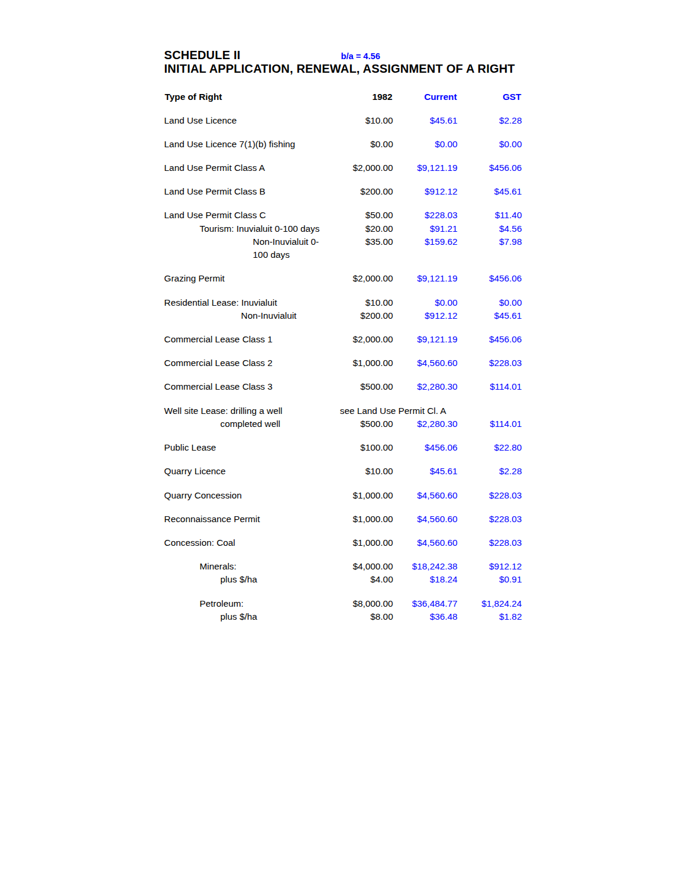SCHEDULE II
b/a = 4.56
INITIAL APPLICATION, RENEWAL, ASSIGNMENT OF A RIGHT
| Type of Right | 1982 | Current | GST |
| --- | --- | --- | --- |
| Land Use Licence | $10.00 | $45.61 | $2.28 |
| Land Use Licence 7(1)(b) fishing | $0.00 | $0.00 | $0.00 |
| Land Use Permit Class A | $2,000.00 | $9,121.19 | $456.06 |
| Land Use Permit Class B | $200.00 | $912.12 | $45.61 |
| Land Use Permit Class C | $50.00 | $228.03 | $11.40 |
| Tourism: Inuvialuit 0-100 days | $20.00 | $91.21 | $4.56 |
| Non-Inuvialuit 0-100 days | $35.00 | $159.62 | $7.98 |
| Grazing Permit | $2,000.00 | $9,121.19 | $456.06 |
| Residential Lease: Inuvialuit | $10.00 | $0.00 | $0.00 |
| Non-Inuvialuit | $200.00 | $912.12 | $45.61 |
| Commercial Lease Class 1 | $2,000.00 | $9,121.19 | $456.06 |
| Commercial Lease Class 2 | $1,000.00 | $4,560.60 | $228.03 |
| Commercial Lease Class 3 | $500.00 | $2,280.30 | $114.01 |
| Well site Lease: drilling a well | see Land Use Permit Cl. A | |
| completed well | $500.00 | $2,280.30 | $114.01 |
| Public Lease | $100.00 | $456.06 | $22.80 |
| Quarry Licence | $10.00 | $45.61 | $2.28 |
| Quarry Concession | $1,000.00 | $4,560.60 | $228.03 |
| Reconnaissance Permit | $1,000.00 | $4,560.60 | $228.03 |
| Concession: Coal | $1,000.00 | $4,560.60 | $228.03 |
| Minerals: | $4,000.00 | $18,242.38 | $912.12 |
| plus $/ha | $4.00 | $18.24 | $0.91 |
| Petroleum: | $8,000.00 | $36,484.77 | $1,824.24 |
| plus $/ha | $8.00 | $36.48 | $1.82 |